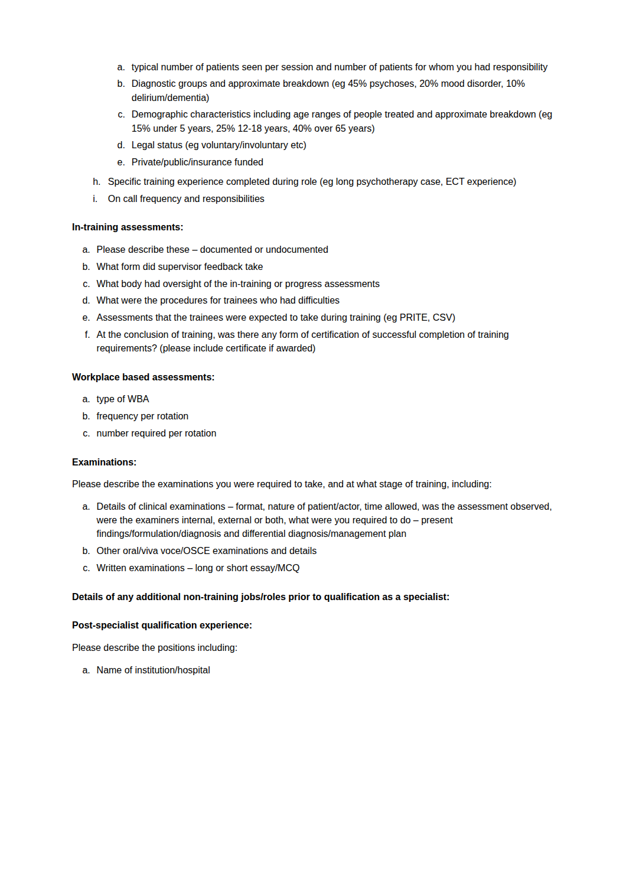typical number of patients seen per session and number of patients for whom you had responsibility
Diagnostic groups and approximate breakdown (eg 45% psychoses, 20% mood disorder, 10% delirium/dementia)
Demographic characteristics including age ranges of people treated and approximate breakdown (eg 15% under 5 years, 25% 12-18 years, 40% over 65 years)
Legal status (eg voluntary/involuntary etc)
Private/public/insurance funded
h. Specific training experience completed during role (eg long psychotherapy case, ECT experience)
i. On call frequency and responsibilities
In-training assessments:
Please describe these – documented or undocumented
What form did supervisor feedback take
What body had oversight of the in-training or progress assessments
What were the procedures for trainees who had difficulties
Assessments that the trainees were expected to take during training (eg PRITE, CSV)
At the conclusion of training, was there any form of certification of successful completion of training requirements? (please include certificate if awarded)
Workplace based assessments:
type of WBA
frequency per rotation
number required per rotation
Examinations:
Please describe the examinations you were required to take, and at what stage of training, including:
Details of clinical examinations – format, nature of patient/actor, time allowed, was the assessment observed, were the examiners internal, external or both, what were you required to do – present findings/formulation/diagnosis and differential diagnosis/management plan
Other oral/viva voce/OSCE examinations and details
Written examinations – long or short essay/MCQ
Details of any additional non-training jobs/roles prior to qualification as a specialist:
Post-specialist qualification experience:
Please describe the positions including:
Name of institution/hospital